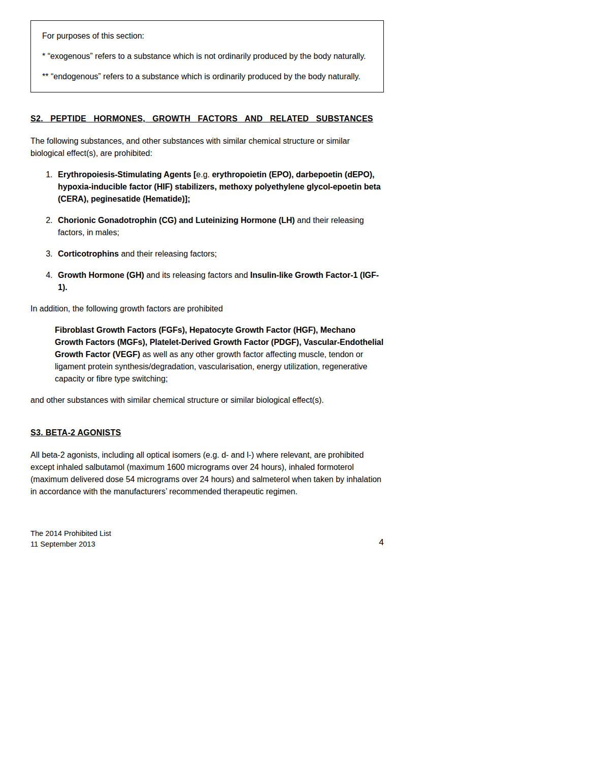For purposes of this section:
* “exogenous” refers to a substance which is not ordinarily produced by the body naturally.
** “endogenous” refers to a substance which is ordinarily produced by the body naturally.
S2. PEPTIDE HORMONES, GROWTH FACTORS AND RELATED SUBSTANCES
The following substances, and other substances with similar chemical structure or similar biological effect(s), are prohibited:
Erythropoiesis-Stimulating Agents [e.g. erythropoietin (EPO), darbepoetin (dEPO), hypoxia-inducible factor (HIF) stabilizers, methoxy polyethylene glycol-epoetin beta (CERA), peginesatide (Hematide)];
Chorionic Gonadotrophin (CG) and Luteinizing Hormone (LH) and their releasing factors, in males;
Corticotrophins and their releasing factors;
Growth Hormone (GH) and its releasing factors and Insulin-like Growth Factor-1 (IGF-1).
In addition, the following growth factors are prohibited
Fibroblast Growth Factors (FGFs), Hepatocyte Growth Factor (HGF), Mechano Growth Factors (MGFs), Platelet-Derived Growth Factor (PDGF), Vascular-Endothelial Growth Factor (VEGF) as well as any other growth factor affecting muscle, tendon or ligament protein synthesis/degradation, vascularisation, energy utilization, regenerative capacity or fibre type switching;
and other substances with similar chemical structure or similar biological effect(s).
S3. BETA-2 AGONISTS
All beta-2 agonists, including all optical isomers (e.g. d- and l-) where relevant, are prohibited except inhaled salbutamol (maximum 1600 micrograms over 24 hours), inhaled formoterol (maximum delivered dose 54 micrograms over 24 hours) and salmeterol when taken by inhalation in accordance with the manufacturers’ recommended therapeutic regimen.
The 2014 Prohibited List
11 September 2013
4